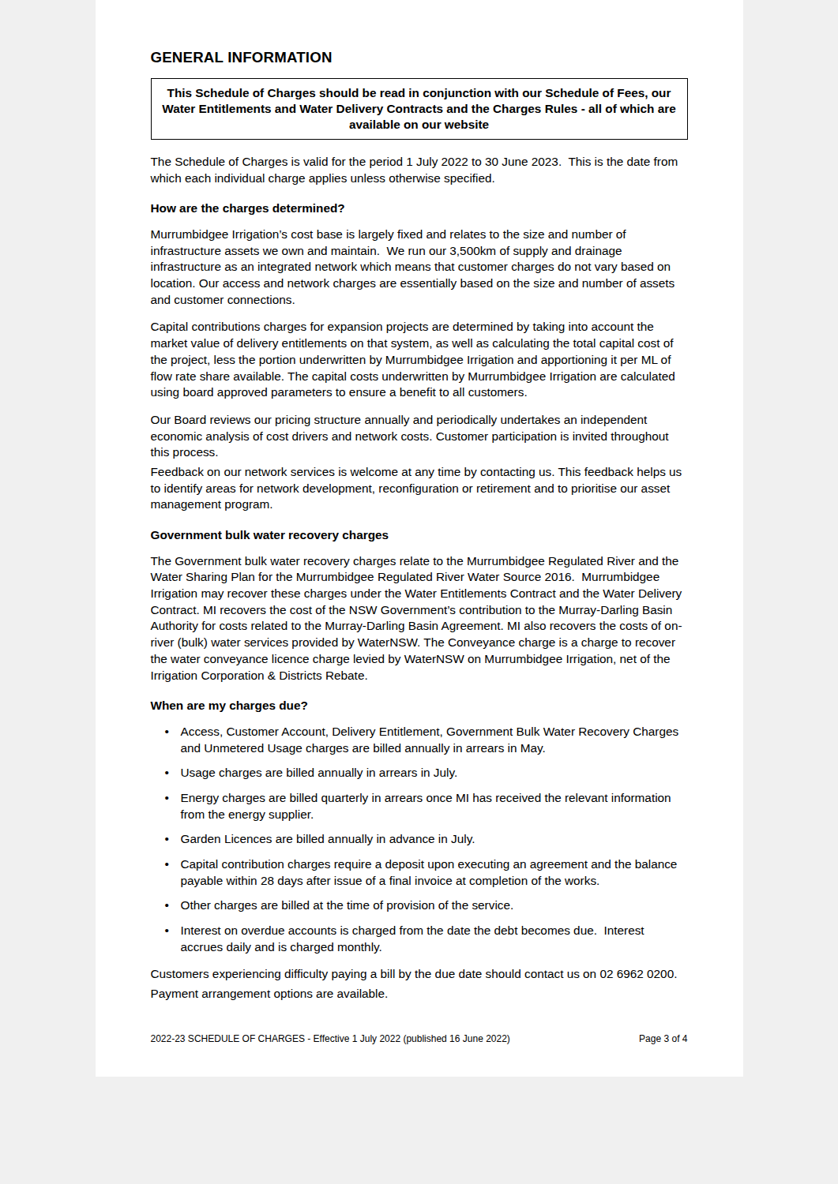GENERAL INFORMATION
This Schedule of Charges should be read in conjunction with our Schedule of Fees, our Water Entitlements and Water Delivery Contracts and the Charges Rules - all of which are available on our website
The Schedule of Charges is valid for the period 1 July 2022 to 30 June 2023. This is the date from which each individual charge applies unless otherwise specified.
How are the charges determined?
Murrumbidgee Irrigation’s cost base is largely fixed and relates to the size and number of infrastructure assets we own and maintain. We run our 3,500km of supply and drainage infrastructure as an integrated network which means that customer charges do not vary based on location. Our access and network charges are essentially based on the size and number of assets and customer connections.
Capital contributions charges for expansion projects are determined by taking into account the market value of delivery entitlements on that system, as well as calculating the total capital cost of the project, less the portion underwritten by Murrumbidgee Irrigation and apportioning it per ML of flow rate share available. The capital costs underwritten by Murrumbidgee Irrigation are calculated using board approved parameters to ensure a benefit to all customers.
Our Board reviews our pricing structure annually and periodically undertakes an independent economic analysis of cost drivers and network costs. Customer participation is invited throughout this process.
Feedback on our network services is welcome at any time by contacting us. This feedback helps us to identify areas for network development, reconfiguration or retirement and to prioritise our asset management program.
Government bulk water recovery charges
The Government bulk water recovery charges relate to the Murrumbidgee Regulated River and the Water Sharing Plan for the Murrumbidgee Regulated River Water Source 2016. Murrumbidgee Irrigation may recover these charges under the Water Entitlements Contract and the Water Delivery Contract. MI recovers the cost of the NSW Government’s contribution to the Murray-Darling Basin Authority for costs related to the Murray-Darling Basin Agreement. MI also recovers the costs of on-river (bulk) water services provided by WaterNSW. The Conveyance charge is a charge to recover the water conveyance licence charge levied by WaterNSW on Murrumbidgee Irrigation, net of the Irrigation Corporation & Districts Rebate.
When are my charges due?
Access, Customer Account, Delivery Entitlement, Government Bulk Water Recovery Charges and Unmetered Usage charges are billed annually in arrears in May.
Usage charges are billed annually in arrears in July.
Energy charges are billed quarterly in arrears once MI has received the relevant information from the energy supplier.
Garden Licences are billed annually in advance in July.
Capital contribution charges require a deposit upon executing an agreement and the balance payable within 28 days after issue of a final invoice at completion of the works.
Other charges are billed at the time of provision of the service.
Interest on overdue accounts is charged from the date the debt becomes due. Interest accrues daily and is charged monthly.
Customers experiencing difficulty paying a bill by the due date should contact us on 02 6962 0200.
Payment arrangement options are available.
2022-23 SCHEDULE OF CHARGES - Effective 1 July 2022 (published 16 June 2022) Page 3 of 4